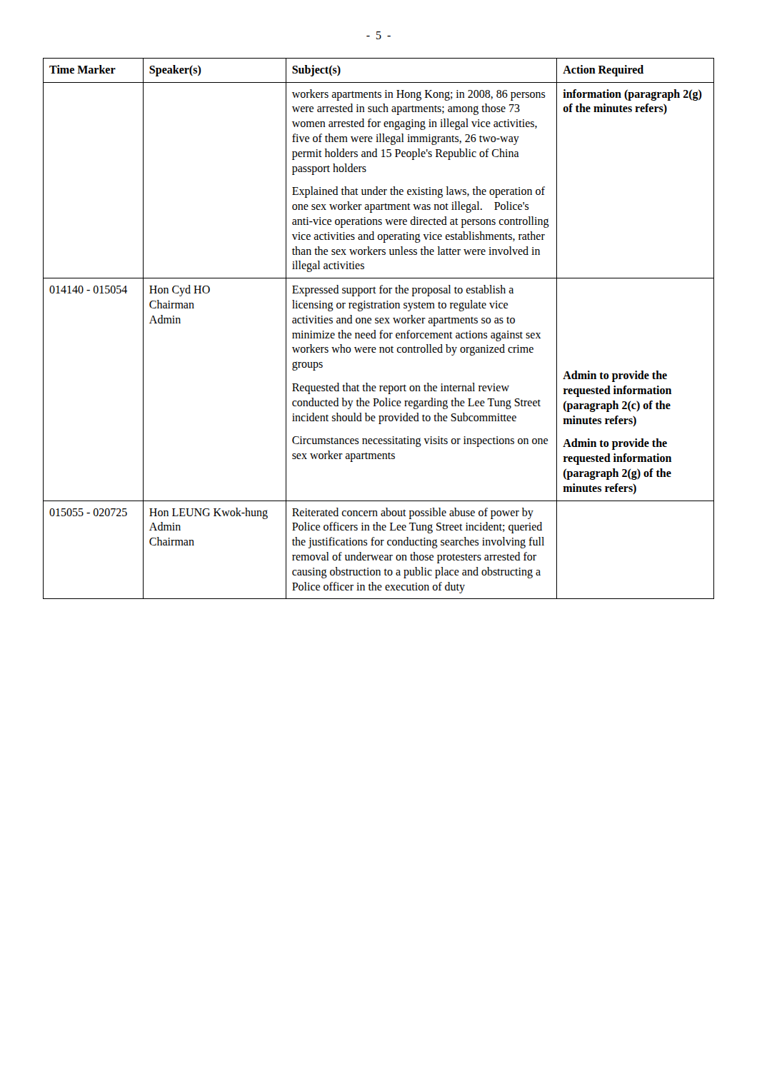- 5 -
| Time Marker | Speaker(s) | Subject(s) | Action Required |
| --- | --- | --- | --- |
| | | workers apartments in Hong Kong; in 2008, 86 persons were arrested in such apartments; among those 73 women arrested for engaging in illegal vice activities, five of them were illegal immigrants, 26 two-way permit holders and 15 People's Republic of China passport holders Explained that under the existing laws, the operation of one sex worker apartment was not illegal. Police's anti-vice operations were directed at persons controlling vice activities and operating vice establishments, rather than the sex workers unless the latter were involved in illegal activities | information (paragraph 2(g) of the minutes refers) |
| 014140 - 015054 | Hon Cyd HO Chairman Admin | Expressed support for the proposal to establish a licensing or registration system to regulate vice activities and one sex worker apartments so as to minimize the need for enforcement actions against sex workers who were not controlled by organized crime groups Requested that the report on the internal review conducted by the Police regarding the Lee Tung Street incident should be provided to the Subcommittee Circumstances necessitating visits or inspections on one sex worker apartments | Admin to provide the requested information (paragraph 2(c) of the minutes refers) Admin to provide the requested information (paragraph 2(g) of the minutes refers) |
| 015055 - 020725 | Hon LEUNG Kwok-hung Admin Chairman | Reiterated concern about possible abuse of power by Police officers in the Lee Tung Street incident; queried the justifications for conducting searches involving full removal of underwear on those protesters arrested for causing obstruction to a public place and obstructing a Police officer in the execution of duty | |